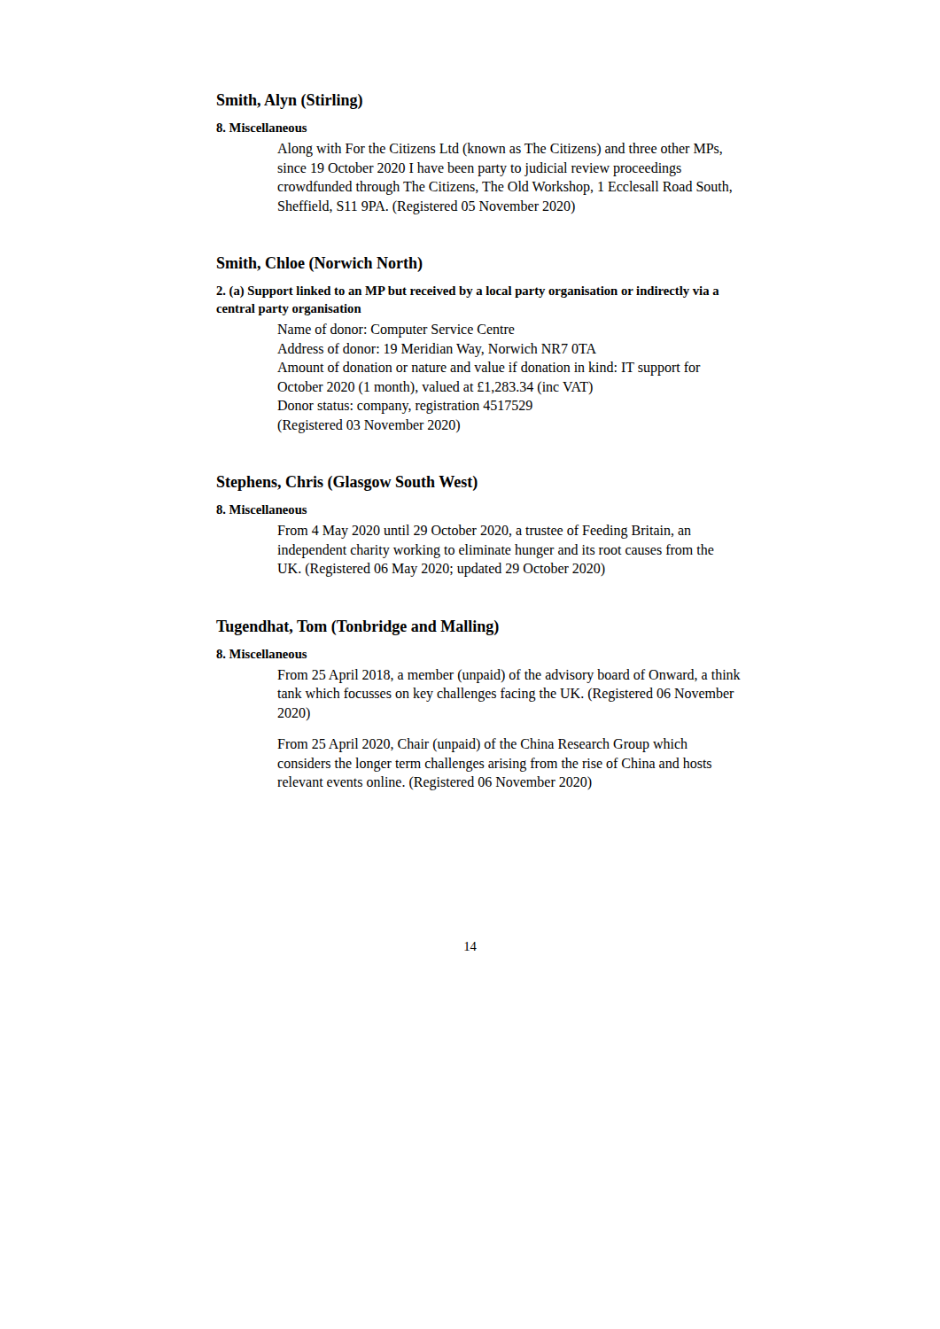Smith, Alyn (Stirling)
8. Miscellaneous
Along with For the Citizens Ltd (known as The Citizens) and three other MPs, since 19 October 2020 I have been party to judicial review proceedings crowdfunded through The Citizens, The Old Workshop, 1 Ecclesall Road South, Sheffield, S11 9PA. (Registered 05 November 2020)
Smith, Chloe (Norwich North)
2. (a) Support linked to an MP but received by a local party organisation or indirectly via a central party organisation
Name of donor: Computer Service Centre Address of donor: 19 Meridian Way, Norwich NR7 0TA Amount of donation or nature and value if donation in kind: IT support for October 2020 (1 month), valued at £1,283.34 (inc VAT) Donor status: company, registration 4517529 (Registered 03 November 2020)
Stephens, Chris (Glasgow South West)
8. Miscellaneous
From 4 May 2020 until 29 October 2020, a trustee of Feeding Britain, an independent charity working to eliminate hunger and its root causes from the UK. (Registered 06 May 2020; updated 29 October 2020)
Tugendhat, Tom (Tonbridge and Malling)
8. Miscellaneous
From 25 April 2018, a member (unpaid) of the advisory board of Onward, a think tank which focusses on key challenges facing the UK. (Registered 06 November 2020)
From 25 April 2020, Chair (unpaid) of the China Research Group which considers the longer term challenges arising from the rise of China and hosts relevant events online. (Registered 06 November 2020)
14